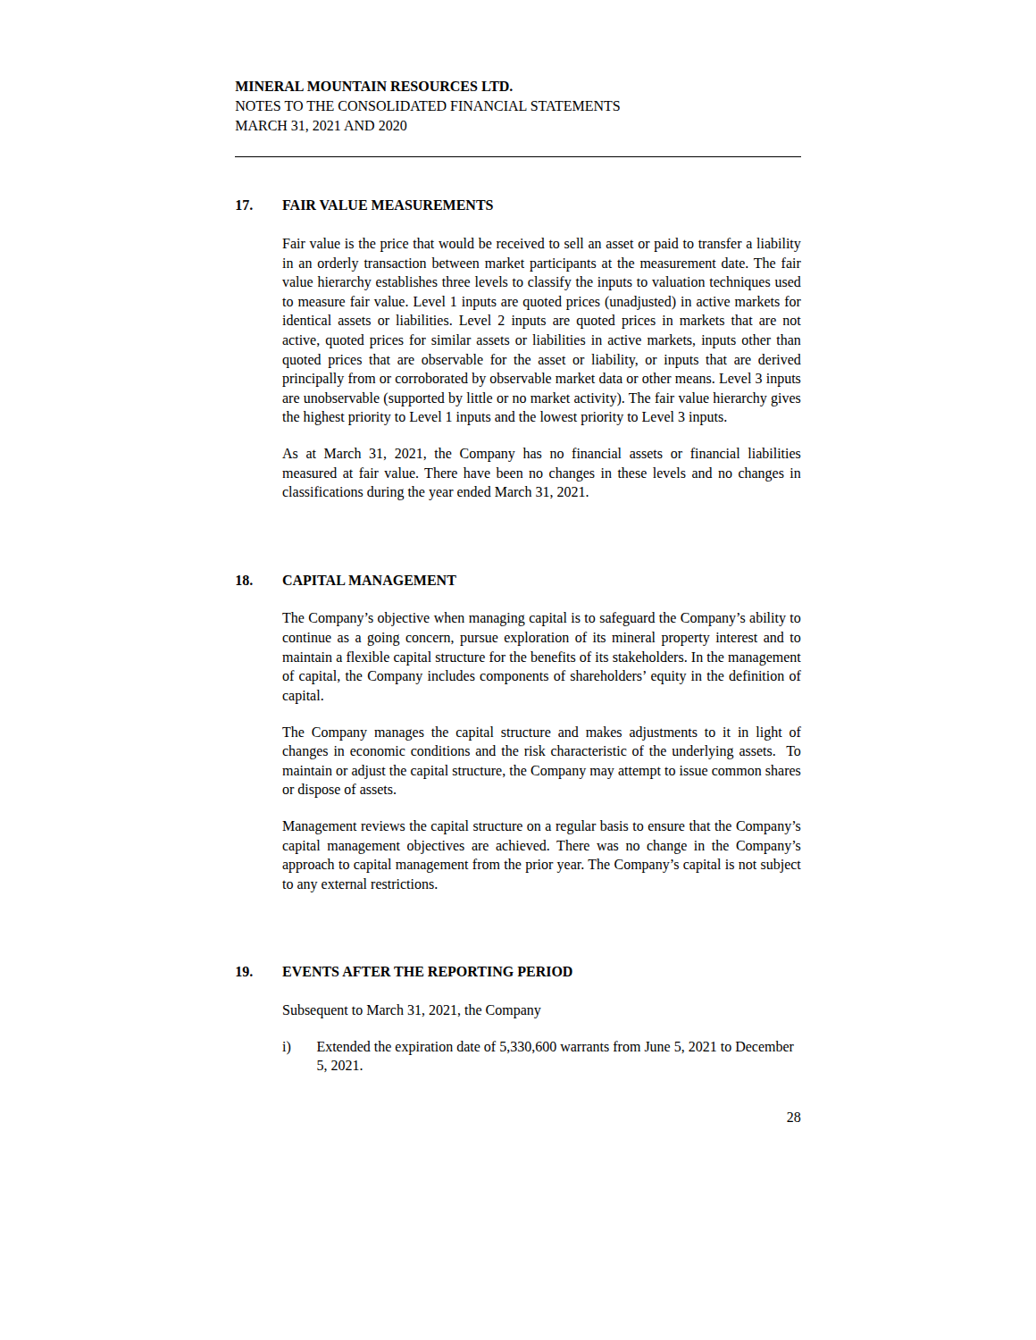MINERAL MOUNTAIN RESOURCES LTD.
NOTES TO THE CONSOLIDATED FINANCIAL STATEMENTS
MARCH 31, 2021 AND 2020
17.
FAIR VALUE MEASUREMENTS
Fair value is the price that would be received to sell an asset or paid to transfer a liability in an orderly transaction between market participants at the measurement date. The fair value hierarchy establishes three levels to classify the inputs to valuation techniques used to measure fair value. Level 1 inputs are quoted prices (unadjusted) in active markets for identical assets or liabilities. Level 2 inputs are quoted prices in markets that are not active, quoted prices for similar assets or liabilities in active markets, inputs other than quoted prices that are observable for the asset or liability, or inputs that are derived principally from or corroborated by observable market data or other means. Level 3 inputs are unobservable (supported by little or no market activity). The fair value hierarchy gives the highest priority to Level 1 inputs and the lowest priority to Level 3 inputs.
As at March 31, 2021, the Company has no financial assets or financial liabilities measured at fair value. There have been no changes in these levels and no changes in classifications during the year ended March 31, 2021.
18.
CAPITAL MANAGEMENT
The Company’s objective when managing capital is to safeguard the Company’s ability to continue as a going concern, pursue exploration of its mineral property interest and to maintain a flexible capital structure for the benefits of its stakeholders. In the management of capital, the Company includes components of shareholders’ equity in the definition of capital.
The Company manages the capital structure and makes adjustments to it in light of changes in economic conditions and the risk characteristic of the underlying assets. To maintain or adjust the capital structure, the Company may attempt to issue common shares or dispose of assets.
Management reviews the capital structure on a regular basis to ensure that the Company’s capital management objectives are achieved. There was no change in the Company’s approach to capital management from the prior year. The Company’s capital is not subject to any external restrictions.
19.
EVENTS AFTER THE REPORTING PERIOD
Subsequent to March 31, 2021, the Company
i)
Extended the expiration date of 5,330,600 warrants from June 5, 2021 to December 5, 2021.
28